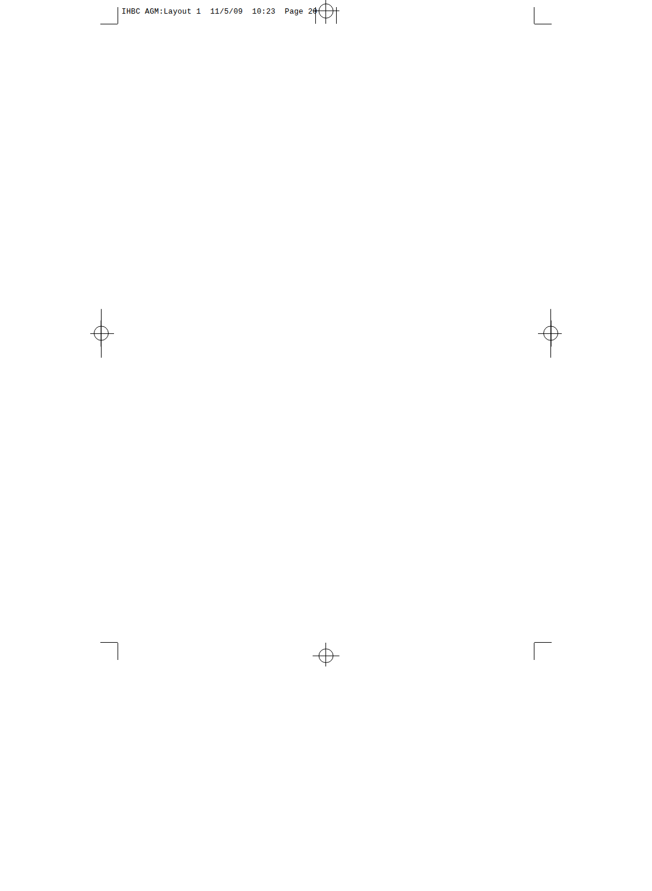IHBC AGM:Layout 1 11/5/09 10:23 Page 20